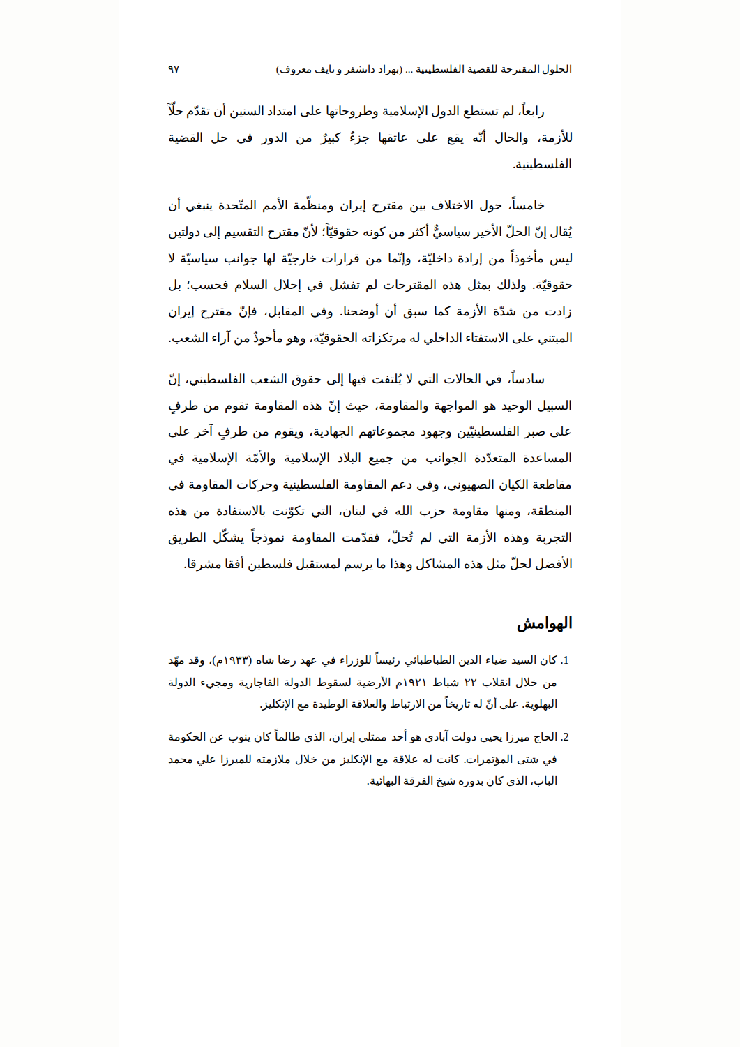٩٧ الحلول المقترحة للقضية الفلسطينية ... (بهزاد دانشفر و نايف معروف)
رابعاً، لم تستطع الدول الإسلامية وطروحاتها على امتداد السنين أن تقدّم حلّاً للأزمة، والحال أنّه يقع على عاتقها جزءٌ كبيرٌ من الدور في حل القضية الفلسطينية.
خامساً، حول الاختلاف بين مقترح إيران ومنظّمة الأمم المتّحدة ينبغي أن يُقال إنّ الحلّ الأخير سياسيٌّ أكثر من كونه حقوقيّاً؛ لأنّ مقترح التقسيم إلى دولتين ليس مأخوذاً من إرادة داخليّة، وإنّما من قرارات خارجيّة لها جوانب سياسيّة لا حقوقيّة. ولذلك بمثل هذه المقترحات لم تفشل في إحلال السلام فحسب؛ بل زادت من شدّة الأزمة كما سبق أن أوضحنا. وفي المقابل، فإنّ مقترح إيران المبتني على الاستفتاء الداخلي له مرتكزاته الحقوقيّة، وهو مأخوذٌ من آراء الشعب.
سادساً، في الحالات التي لا يُلتفت فيها إلى حقوق الشعب الفلسطيني، إنّ السبيل الوحيد هو المواجهة والمقاومة، حيث إنّ هذه المقاومة تقوم من طرفٍ على صبر الفلسطينيّين وجهود مجموعاتهم الجهادية، ويقوم من طرفٍ آخر على المساعدة المتعدّدة الجوانب من جميع البلاد الإسلامية والأمّة الإسلامية في مقاطعة الكيان الصهيوني، وفي دعم المقاومة الفلسطينية وحركات المقاومة في المنطقة، ومنها مقاومة حزب الله في لبنان، التي تكوّنت بالاستفادة من هذه التجربة وهذه الأزمة التي لم تُحلّ، فقدّمت المقاومة نموذجاً يشكّل الطريق الأفضل لحلّ مثل هذه المشاكل وهذا ما يرسم لمستقبل فلسطين أفقا مشرقا.
الهوامش
كان السيد ضياء الدين الطباطبائي رئيساً للوزراء في عهد رضا شاه (١٩٣٣م)، وقد مهّد من خلال انقلاب ٢٢ شباط ١٩٢١م الأرضية لسقوط الدولة القاجارية ومجيء الدولة البهلوية. على أنّ له تاريخاً من الارتباط والعلاقة الوطيدة مع الإنكليز.
الحاج ميرزا يحيى دولت آبادي هو أحد ممثلي إيران، الذي طالماً كان ينوب عن الحكومة في شتى المؤتمرات. كانت له علاقة مع الإنكليز من خلال ملازمته للميرزا علي محمد الباب، الذي كان بدوره شيخ الفرقة البهائية.